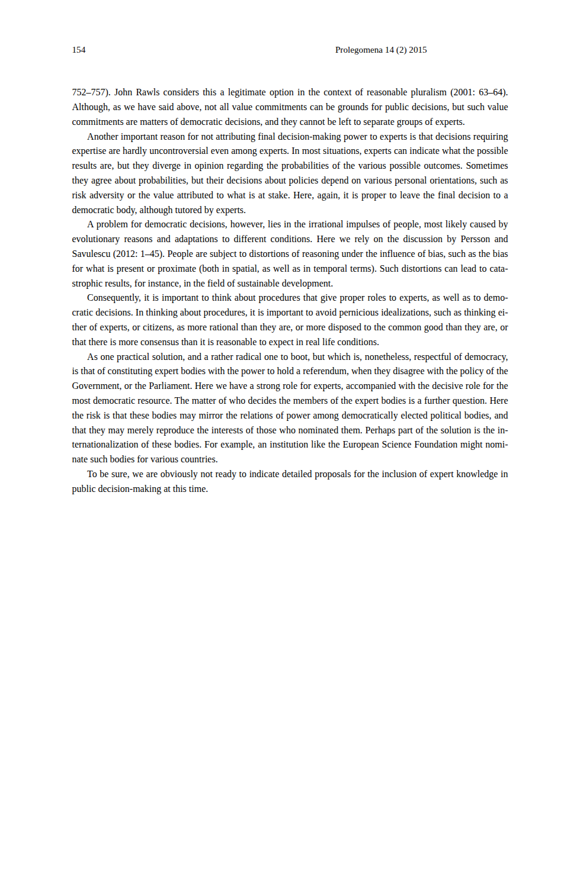154 Prolegomena 14 (2) 2015
752–757). John Rawls considers this a legitimate option in the context of reasonable pluralism (2001: 63–64). Although, as we have said above, not all value commitments can be grounds for public decisions, but such value commitments are matters of democratic decisions, and they cannot be left to separate groups of experts.
Another important reason for not attributing final decision-making power to experts is that decisions requiring expertise are hardly uncontroversial even among experts. In most situations, experts can indicate what the possible results are, but they diverge in opinion regarding the probabilities of the various possible outcomes. Sometimes they agree about probabilities, but their decisions about policies depend on various personal orientations, such as risk adversity or the value attributed to what is at stake. Here, again, it is proper to leave the final decision to a democratic body, although tutored by experts.
A problem for democratic decisions, however, lies in the irrational impulses of people, most likely caused by evolutionary reasons and adaptations to different conditions. Here we rely on the discussion by Persson and Savulescu (2012: 1–45). People are subject to distortions of reasoning under the influence of bias, such as the bias for what is present or proximate (both in spatial, as well as in temporal terms). Such distortions can lead to catastrophic results, for instance, in the field of sustainable development.
Consequently, it is important to think about procedures that give proper roles to experts, as well as to democratic decisions. In thinking about procedures, it is important to avoid pernicious idealizations, such as thinking either of experts, or citizens, as more rational than they are, or more disposed to the common good than they are, or that there is more consensus than it is reasonable to expect in real life conditions.
As one practical solution, and a rather radical one to boot, but which is, nonetheless, respectful of democracy, is that of constituting expert bodies with the power to hold a referendum, when they disagree with the policy of the Government, or the Parliament. Here we have a strong role for experts, accompanied with the decisive role for the most democratic resource. The matter of who decides the members of the expert bodies is a further question. Here the risk is that these bodies may mirror the relations of power among democratically elected political bodies, and that they may merely reproduce the interests of those who nominated them. Perhaps part of the solution is the internationalization of these bodies. For example, an institution like the European Science Foundation might nominate such bodies for various countries.
To be sure, we are obviously not ready to indicate detailed proposals for the inclusion of expert knowledge in public decision-making at this time.